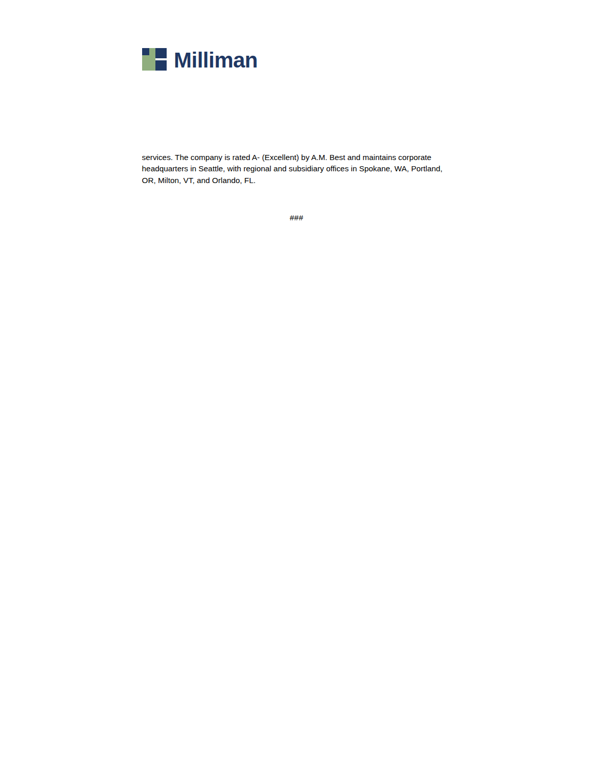Milliman
services. The company is rated A- (Excellent) by A.M. Best and maintains corporate headquarters in Seattle, with regional and subsidiary offices in Spokane, WA, Portland, OR, Milton, VT, and Orlando, FL.
###